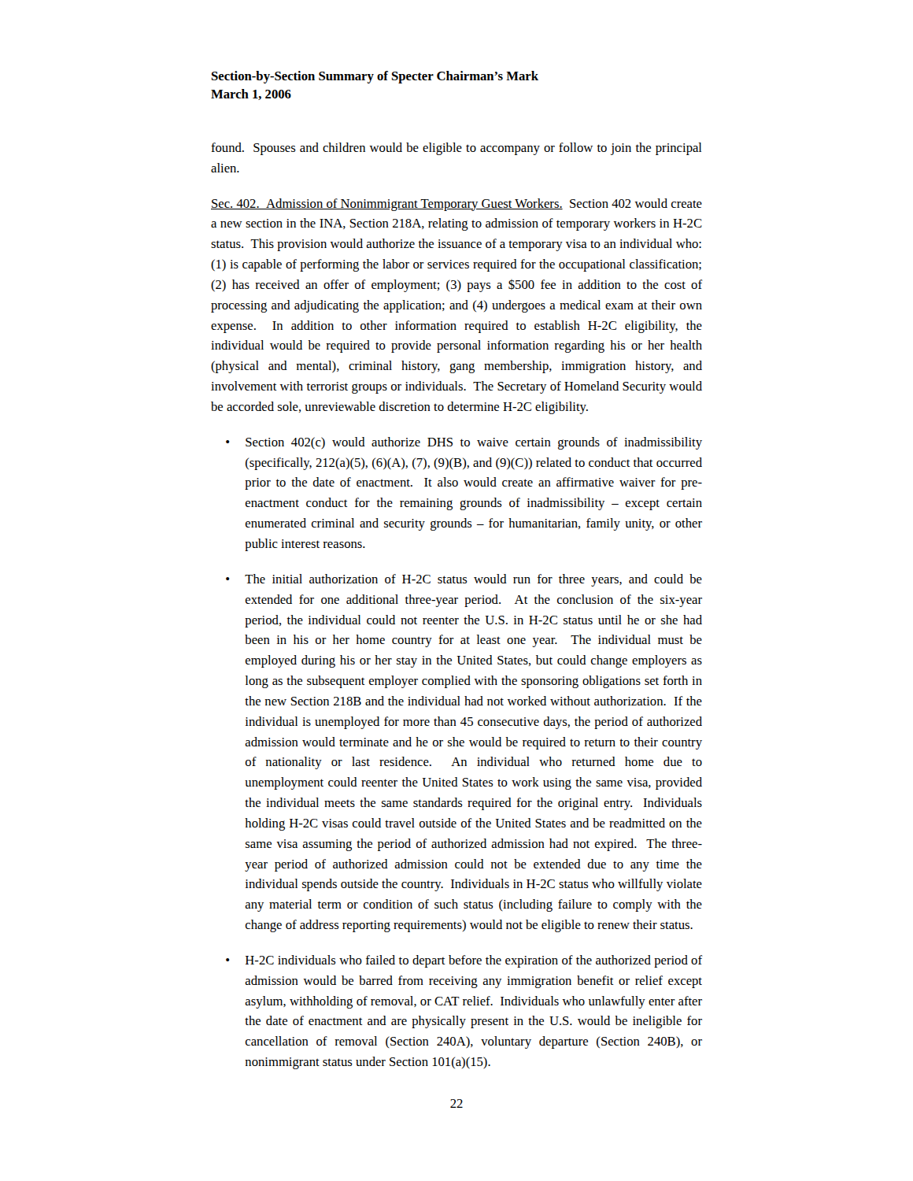Section-by-Section Summary of Specter Chairman’s Mark March 1, 2006
found. Spouses and children would be eligible to accompany or follow to join the principal alien.
Sec. 402. Admission of Nonimmigrant Temporary Guest Workers. Section 402 would create a new section in the INA, Section 218A, relating to admission of temporary workers in H-2C status. This provision would authorize the issuance of a temporary visa to an individual who: (1) is capable of performing the labor or services required for the occupational classification; (2) has received an offer of employment; (3) pays a $500 fee in addition to the cost of processing and adjudicating the application; and (4) undergoes a medical exam at their own expense. In addition to other information required to establish H-2C eligibility, the individual would be required to provide personal information regarding his or her health (physical and mental), criminal history, gang membership, immigration history, and involvement with terrorist groups or individuals. The Secretary of Homeland Security would be accorded sole, unreviewable discretion to determine H-2C eligibility.
Section 402(c) would authorize DHS to waive certain grounds of inadmissibility (specifically, 212(a)(5), (6)(A), (7), (9)(B), and (9)(C)) related to conduct that occurred prior to the date of enactment. It also would create an affirmative waiver for pre-enactment conduct for the remaining grounds of inadmissibility – except certain enumerated criminal and security grounds – for humanitarian, family unity, or other public interest reasons.
The initial authorization of H-2C status would run for three years, and could be extended for one additional three-year period. At the conclusion of the six-year period, the individual could not reenter the U.S. in H-2C status until he or she had been in his or her home country for at least one year. The individual must be employed during his or her stay in the United States, but could change employers as long as the subsequent employer complied with the sponsoring obligations set forth in the new Section 218B and the individual had not worked without authorization. If the individual is unemployed for more than 45 consecutive days, the period of authorized admission would terminate and he or she would be required to return to their country of nationality or last residence. An individual who returned home due to unemployment could reenter the United States to work using the same visa, provided the individual meets the same standards required for the original entry. Individuals holding H-2C visas could travel outside of the United States and be readmitted on the same visa assuming the period of authorized admission had not expired. The three-year period of authorized admission could not be extended due to any time the individual spends outside the country. Individuals in H-2C status who willfully violate any material term or condition of such status (including failure to comply with the change of address reporting requirements) would not be eligible to renew their status.
H-2C individuals who failed to depart before the expiration of the authorized period of admission would be barred from receiving any immigration benefit or relief except asylum, withholding of removal, or CAT relief. Individuals who unlawfully enter after the date of enactment and are physically present in the U.S. would be ineligible for cancellation of removal (Section 240A), voluntary departure (Section 240B), or nonimmigrant status under Section 101(a)(15).
22